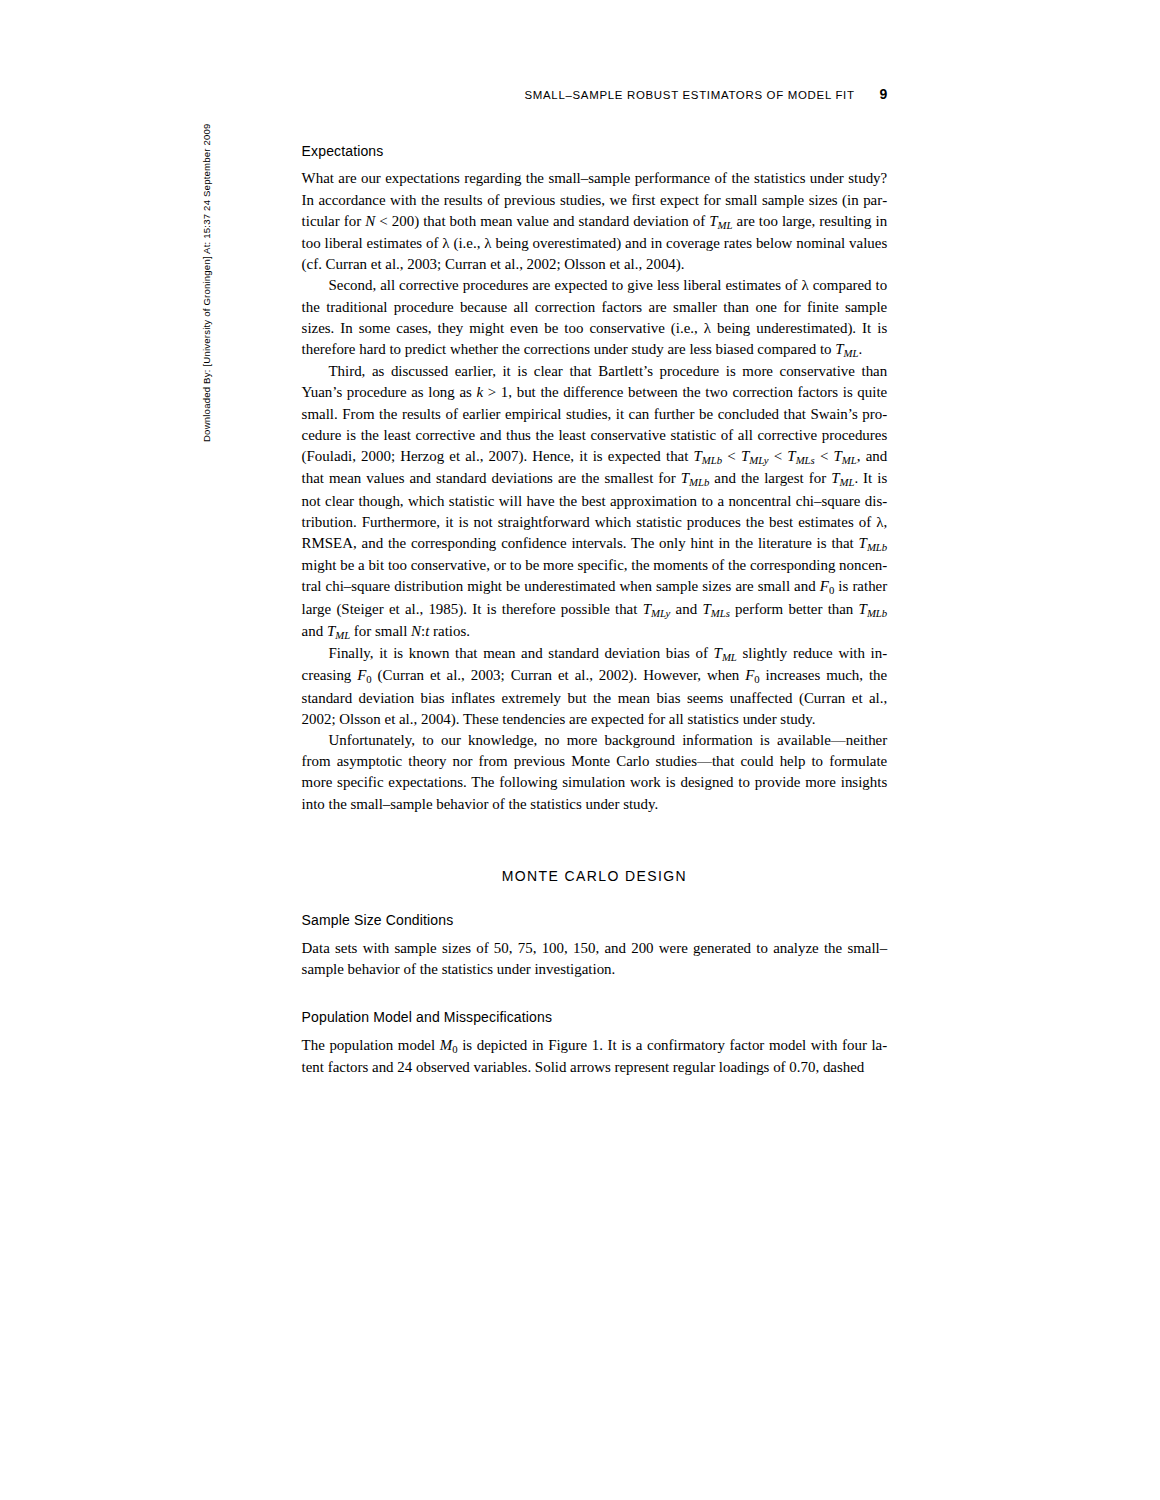Downloaded By: [University of Groningen] At: 15:37 24 September 2009
SMALL–SAMPLE ROBUST ESTIMATORS OF MODEL FIT 9
Expectations
What are our expectations regarding the small–sample performance of the statistics under study? In accordance with the results of previous studies, we first expect for small sample sizes (in particular for N < 200) that both mean value and standard deviation of TML are too large, resulting in too liberal estimates of λ (i.e., λ being overestimated) and in coverage rates below nominal values (cf. Curran et al., 2003; Curran et al., 2002; Olsson et al., 2004).
Second, all corrective procedures are expected to give less liberal estimates of λ compared to the traditional procedure because all correction factors are smaller than one for finite sample sizes. In some cases, they might even be too conservative (i.e., λ being underestimated). It is therefore hard to predict whether the corrections under study are less biased compared to TML.
Third, as discussed earlier, it is clear that Bartlett’s procedure is more conservative than Yuan’s procedure as long as k > 1, but the difference between the two correction factors is quite small. From the results of earlier empirical studies, it can further be concluded that Swain’s procedure is the least corrective and thus the least conservative statistic of all corrective procedures (Fouladi, 2000; Herzog et al., 2007). Hence, it is expected that TMLb < TMLy < TMLs < TML, and that mean values and standard deviations are the smallest for TMLb and the largest for TML. It is not clear though, which statistic will have the best approximation to a noncentral chi–square distribution. Furthermore, it is not straightforward which statistic produces the best estimates of λ, RMSEA, and the corresponding confidence intervals. The only hint in the literature is that TMLb might be a bit too conservative, or to be more specific, the moments of the corresponding noncentral chi–square distribution might be underestimated when sample sizes are small and F0 is rather large (Steiger et al., 1985). It is therefore possible that TMLy and TMLs perform better than TMLb and TML for small N:t ratios.
Finally, it is known that mean and standard deviation bias of TML slightly reduce with increasing F0 (Curran et al., 2003; Curran et al., 2002). However, when F0 increases much, the standard deviation bias inflates extremely but the mean bias seems unaffected (Curran et al., 2002; Olsson et al., 2004). These tendencies are expected for all statistics under study.
Unfortunately, to our knowledge, no more background information is available—neither from asymptotic theory nor from previous Monte Carlo studies—that could help to formulate more specific expectations. The following simulation work is designed to provide more insights into the small–sample behavior of the statistics under study.
MONTE CARLO DESIGN
Sample Size Conditions
Data sets with sample sizes of 50, 75, 100, 150, and 200 were generated to analyze the small–sample behavior of the statistics under investigation.
Population Model and Misspecifications
The population model M0 is depicted in Figure 1. It is a confirmatory factor model with four latent factors and 24 observed variables. Solid arrows represent regular loadings of 0.70, dashed